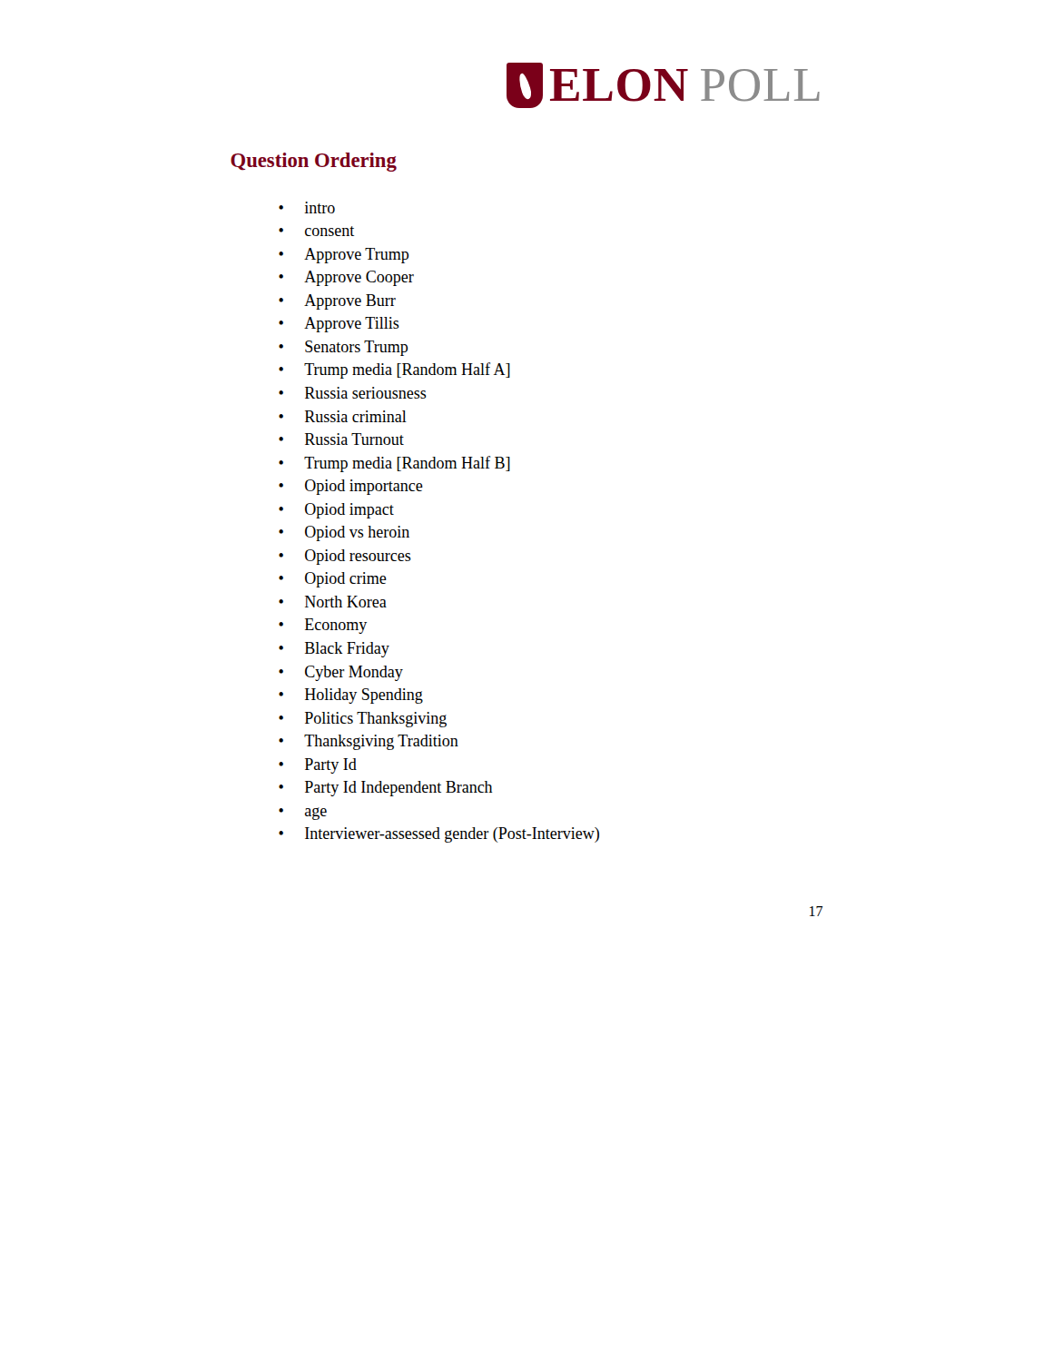ELON POLL
Question Ordering
intro
consent
Approve Trump
Approve Cooper
Approve Burr
Approve Tillis
Senators Trump
Trump media [Random Half A]
Russia seriousness
Russia criminal
Russia Turnout
Trump media [Random Half B]
Opiod importance
Opiod impact
Opiod vs heroin
Opiod resources
Opiod crime
North Korea
Economy
Black Friday
Cyber Monday
Holiday Spending
Politics Thanksgiving
Thanksgiving Tradition
Party Id
Party Id Independent Branch
age
Interviewer-assessed gender (Post-Interview)
17